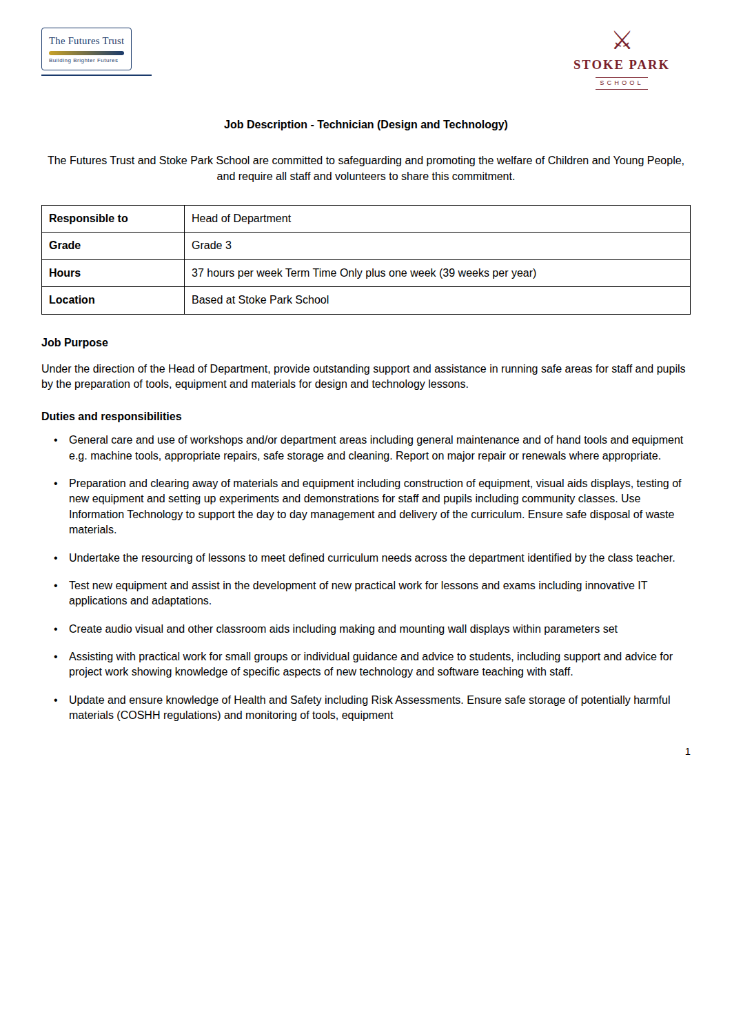The Futures Trust
Building Brighter Futures
⚔
STOKE PARK
SCHOOL
Job Description - Technician (Design and Technology)
The Futures Trust and Stoke Park School are committed to safeguarding and promoting the welfare of Children and Young People, and require all staff and volunteers to share this commitment.
| Responsible to | Head of Department |
| Grade | Grade 3 |
| Hours | 37 hours per week Term Time Only plus one week (39 weeks per year) |
| Location | Based at Stoke Park School |
Job Purpose
Under the direction of the Head of Department, provide outstanding support and assistance in running safe areas for staff and pupils by the preparation of tools, equipment and materials for design and technology lessons.
Duties and responsibilities
General care and use of workshops and/or department areas including general maintenance and of hand tools and equipment e.g. machine tools, appropriate repairs, safe storage and cleaning. Report on major repair or renewals where appropriate.
Preparation and clearing away of materials and equipment including construction of equipment, visual aids displays, testing of new equipment and setting up experiments and demonstrations for staff and pupils including community classes. Use Information Technology to support the day to day management and delivery of the curriculum. Ensure safe disposal of waste materials.
Undertake the resourcing of lessons to meet defined curriculum needs across the department identified by the class teacher.
Test new equipment and assist in the development of new practical work for lessons and exams including innovative IT applications and adaptations.
Create audio visual and other classroom aids including making and mounting wall displays within parameters set
Assisting with practical work for small groups or individual guidance and advice to students, including support and advice for project work showing knowledge of specific aspects of new technology and software teaching with staff.
Update and ensure knowledge of Health and Safety including Risk Assessments. Ensure safe storage of potentially harmful materials (COSHH regulations) and monitoring of tools, equipment
1